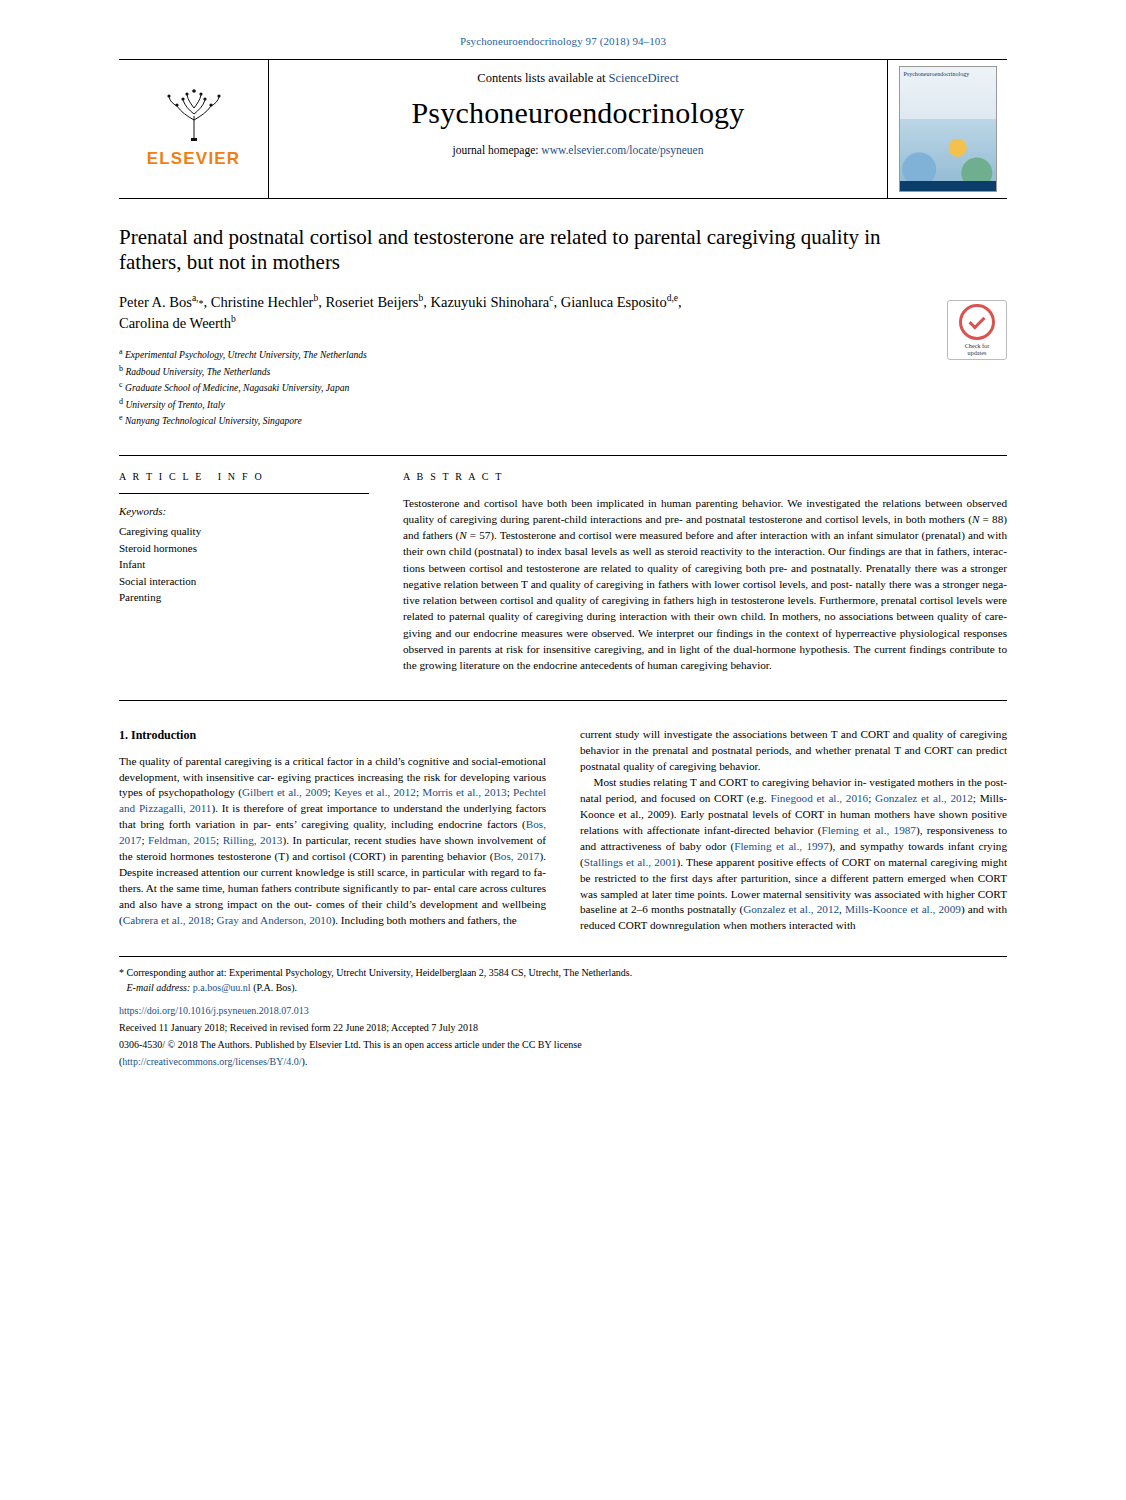Psychoneuroendocrinology 97 (2018) 94–103
ELSEVIER
Contents lists available at ScienceDirect
Psychoneuroendocrinology
journal homepage: www.elsevier.com/locate/psyneuen
Psychoneuroendocrinology
Check for
updates
Prenatal and postnatal cortisol and testosterone are related to parental caregiving quality in fathers, but not in mothers
Peter A. Bosa,*, Christine Hechlerb, Roseriet Beijersb, Kazuyuki Shinoharac, Gianluca Espositod,e,
Carolina de Weerthb
a Experimental Psychology, Utrecht University, The Netherlands
b Radboud University, The Netherlands
c Graduate School of Medicine, Nagasaki University, Japan
d University of Trento, Italy
e Nanyang Technological University, Singapore
A R T I C L E I N F O
Keywords:
Caregiving quality
Steroid hormones
Infant
Social interaction
Parenting
A B S T R A C T
Testosterone and cortisol have both been implicated in human parenting behavior. We investigated the relations between observed quality of caregiving during parent-child interactions and pre- and postnatal testosterone and cortisol levels, in both mothers (N = 88) and fathers (N = 57). Testosterone and cortisol were measured before and after interaction with an infant simulator (prenatal) and with their own child (postnatal) to index basal levels as well as steroid reactivity to the interaction. Our findings are that in fathers, interactions between cortisol and testosterone are related to quality of caregiving both pre- and postnatally. Prenatally there was a stronger negative relation between T and quality of caregiving in fathers with lower cortisol levels, and post- natally there was a stronger negative relation between cortisol and quality of caregiving in fathers high in testosterone levels. Furthermore, prenatal cortisol levels were related to paternal quality of caregiving during interaction with their own child. In mothers, no associations between quality of caregiving and our endocrine measures were observed. We interpret our findings in the context of hyperreactive physiological responses observed in parents at risk for insensitive caregiving, and in light of the dual-hormone hypothesis. The current findings contribute to the growing literature on the endocrine antecedents of human caregiving behavior.
1. Introduction
The quality of parental caregiving is a critical factor in a child’s cognitive and social-emotional development, with insensitive car- egiving practices increasing the risk for developing various types of psychopathology (Gilbert et al., 2009; Keyes et al., 2012; Morris et al., 2013; Pechtel and Pizzagalli, 2011). It is therefore of great importance to understand the underlying factors that bring forth variation in par- ents’ caregiving quality, including endocrine factors (Bos, 2017; Feldman, 2015; Rilling, 2013). In particular, recent studies have shown involvement of the steroid hormones testosterone (T) and cortisol (CORT) in parenting behavior (Bos, 2017). Despite increased attention our current knowledge is still scarce, in particular with regard to fa- thers. At the same time, human fathers contribute significantly to par- ental care across cultures and also have a strong impact on the out- comes of their child’s development and wellbeing (Cabrera et al., 2018; Gray and Anderson, 2010). Including both mothers and fathers, the
current study will investigate the associations between T and CORT and quality of caregiving behavior in the prenatal and postnatal periods, and whether prenatal T and CORT can predict postnatal quality of caregiving behavior.
Most studies relating T and CORT to caregiving behavior in- vestigated mothers in the postnatal period, and focused on CORT (e.g. Finegood et al., 2016; Gonzalez et al., 2012; Mills-Koonce et al., 2009). Early postnatal levels of CORT in human mothers have shown positive relations with affectionate infant-directed behavior (Fleming et al., 1987), responsiveness to and attractiveness of baby odor (Fleming et al., 1997), and sympathy towards infant crying (Stallings et al., 2001). These apparent positive effects of CORT on maternal caregiving might be restricted to the first days after parturition, since a different pattern emerged when CORT was sampled at later time points. Lower maternal sensitivity was associated with higher CORT baseline at 2–6 months postnatally (Gonzalez et al., 2012, Mills-Koonce et al., 2009) and with reduced CORT downregulation when mothers interacted with
* Corresponding author at: Experimental Psychology, Utrecht University, Heidelberglaan 2, 3584 CS, Utrecht, The Netherlands.
E-mail address: p.a.bos@uu.nl (P.A. Bos).
https://doi.org/10.1016/j.psyneuen.2018.07.013
Received 11 January 2018; Received in revised form 22 June 2018; Accepted 7 July 2018
0306-4530/ © 2018 The Authors. Published by Elsevier Ltd. This is an open access article under the CC BY license
(http://creativecommons.org/licenses/BY/4.0/).